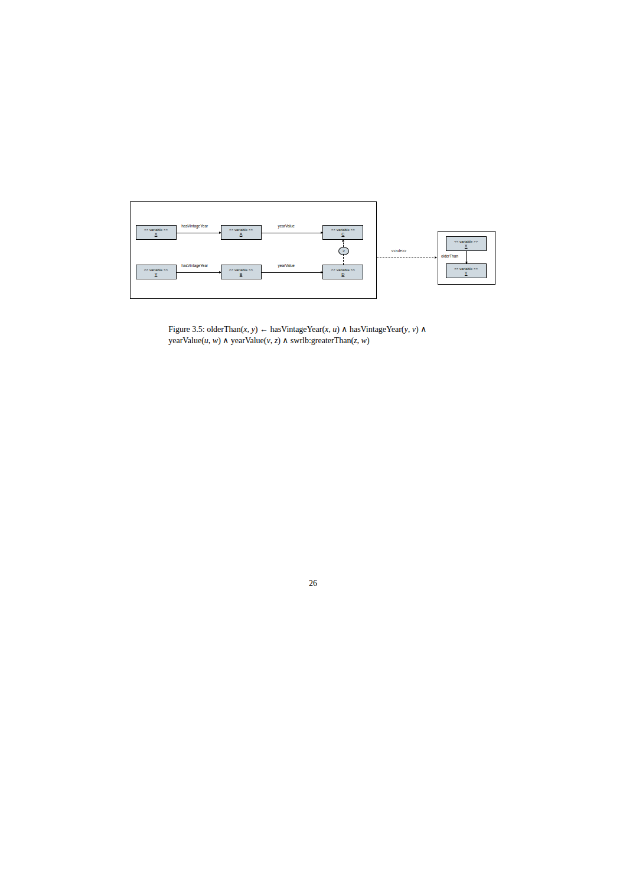<< variable >>X
<< variable >>A
<< variable >>C
<< variable >>Y
<< variable >>B
<< variable >>D
hasVintageYear
yearValue
hasVintageYear
yearValue
>
<<rule>>
<< variable >>X
<< variable >>Y
olderThan
Figure 3.5: olderThan(x, y) ← hasVintageYear(x, u) ∧ hasVintageYear(y, v) ∧ yearValue(u, w) ∧ yearValue(v, z) ∧ swrlb:greaterThan(z, w)
26